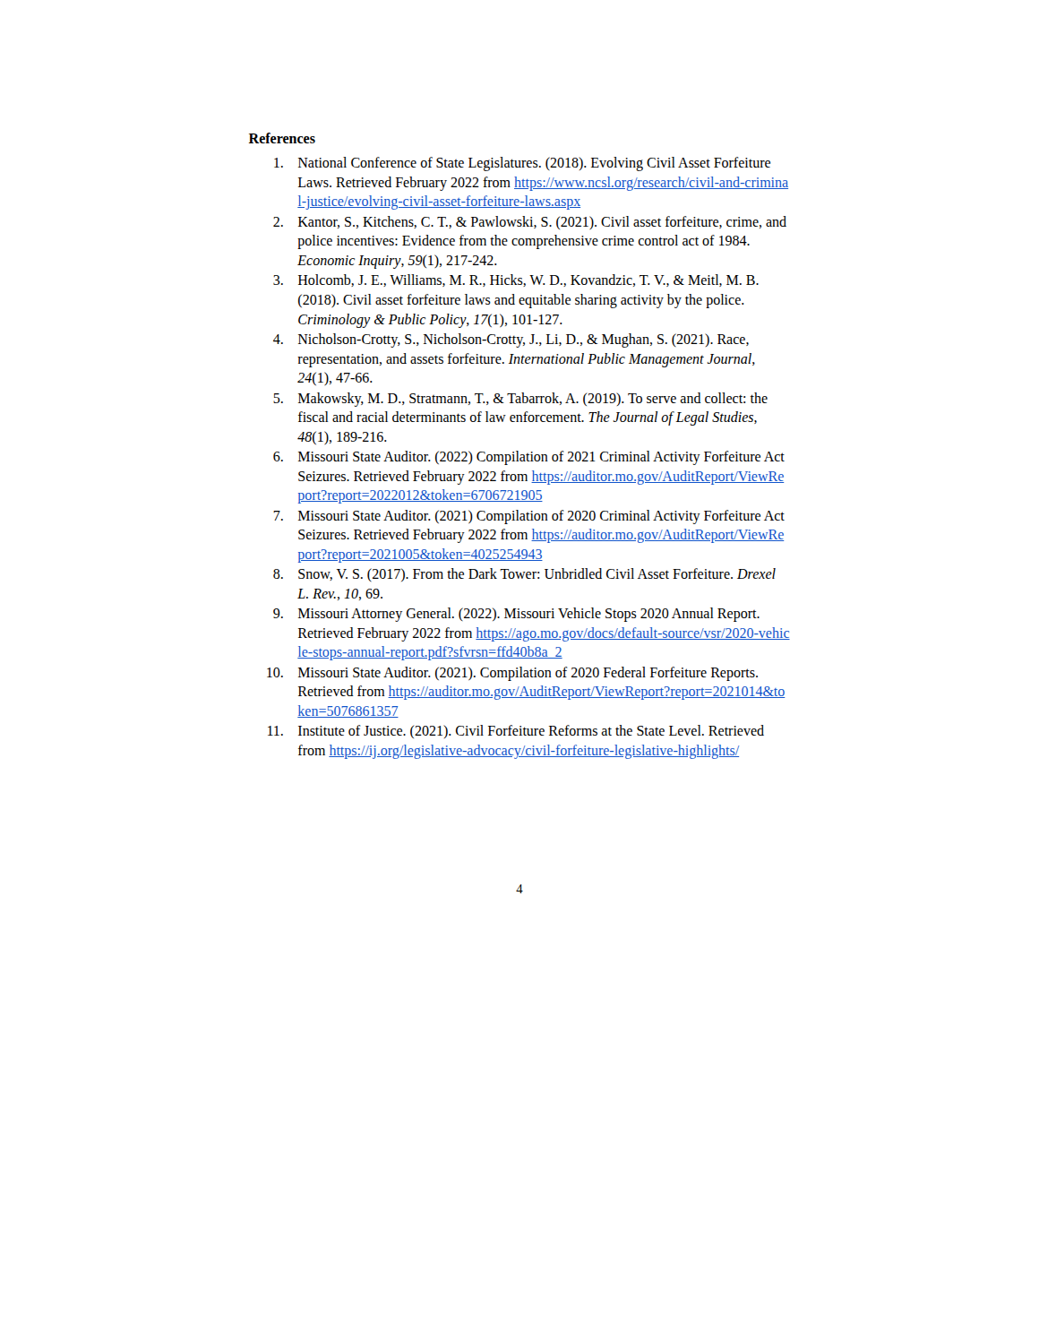References
National Conference of State Legislatures. (2018). Evolving Civil Asset Forfeiture Laws. Retrieved February 2022 from https://www.ncsl.org/research/civil-and-criminal-justice/evolving-civil-asset-forfeiture-laws.aspx
Kantor, S., Kitchens, C. T., & Pawlowski, S. (2021). Civil asset forfeiture, crime, and police incentives: Evidence from the comprehensive crime control act of 1984. Economic Inquiry, 59(1), 217-242.
Holcomb, J. E., Williams, M. R., Hicks, W. D., Kovandzic, T. V., & Meitl, M. B. (2018). Civil asset forfeiture laws and equitable sharing activity by the police. Criminology & Public Policy, 17(1), 101-127.
Nicholson-Crotty, S., Nicholson-Crotty, J., Li, D., & Mughan, S. (2021). Race, representation, and assets forfeiture. International Public Management Journal, 24(1), 47-66.
Makowsky, M. D., Stratmann, T., & Tabarrok, A. (2019). To serve and collect: the fiscal and racial determinants of law enforcement. The Journal of Legal Studies, 48(1), 189-216.
Missouri State Auditor. (2022) Compilation of 2021 Criminal Activity Forfeiture Act Seizures. Retrieved February 2022 from https://auditor.mo.gov/AuditReport/ViewReport?report=2022012&token=6706721905
Missouri State Auditor. (2021) Compilation of 2020 Criminal Activity Forfeiture Act Seizures. Retrieved February 2022 from https://auditor.mo.gov/AuditReport/ViewReport?report=2021005&token=4025254943
Snow, V. S. (2017). From the Dark Tower: Unbridled Civil Asset Forfeiture. Drexel L. Rev., 10, 69.
Missouri Attorney General. (2022). Missouri Vehicle Stops 2020 Annual Report. Retrieved February 2022 from https://ago.mo.gov/docs/default-source/vsr/2020-vehicle-stops-annual-report.pdf?sfvrsn=ffd40b8a_2
Missouri State Auditor. (2021). Compilation of 2020 Federal Forfeiture Reports. Retrieved from https://auditor.mo.gov/AuditReport/ViewReport?report=2021014&token=5076861357
Institute of Justice. (2021). Civil Forfeiture Reforms at the State Level. Retrieved from https://ij.org/legislative-advocacy/civil-forfeiture-legislative-highlights/
4